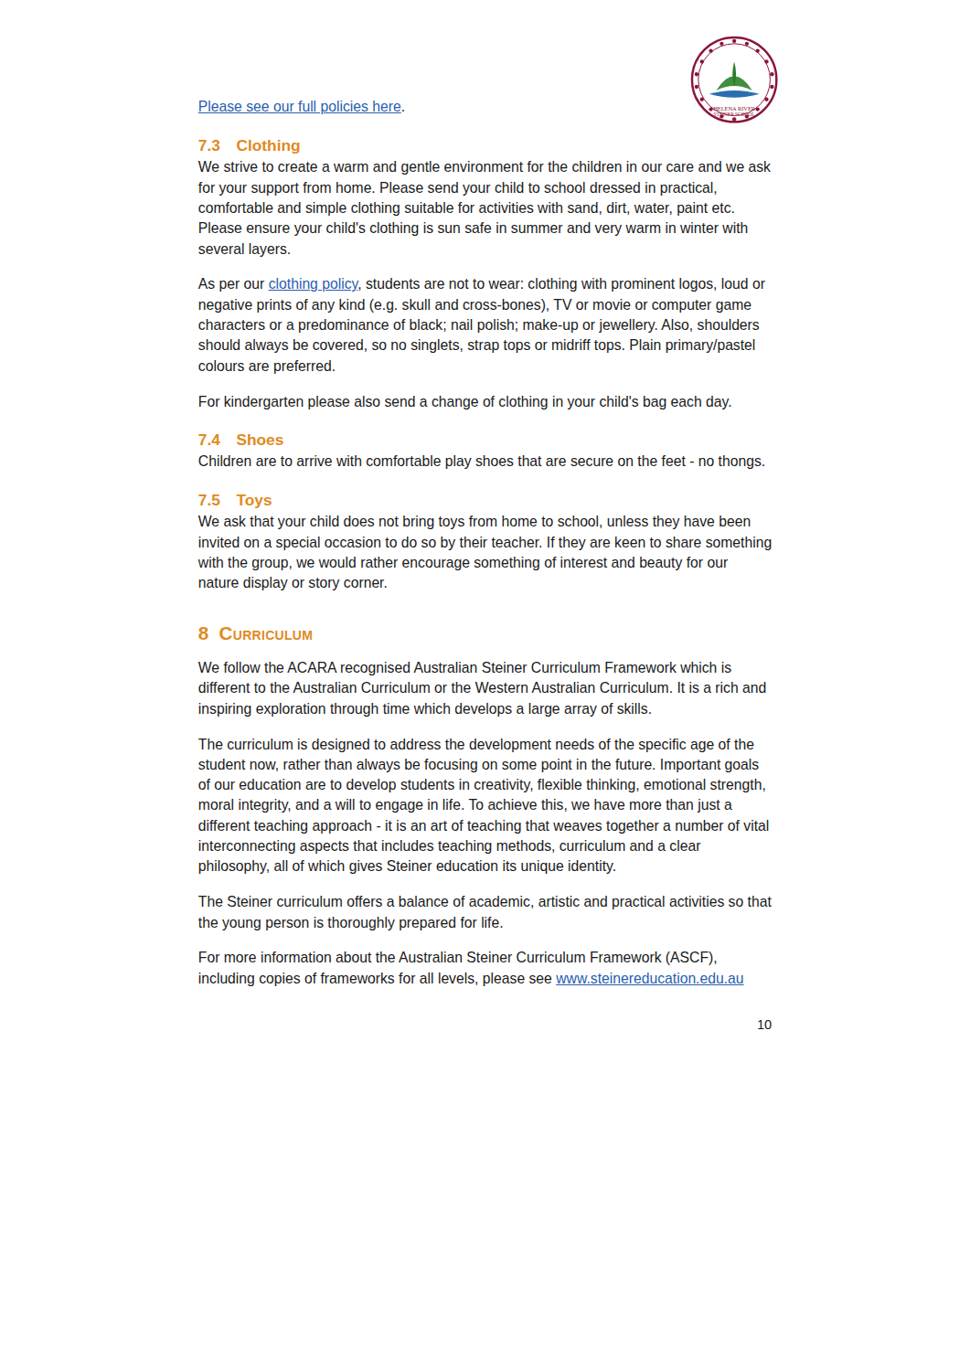Helena River Steiner School HELENA RIVER STEINER SCHOOL
Please see our full policies here.
7.3 Clothing
We strive to create a warm and gentle environment for the children in our care and we ask for your support from home. Please send your child to school dressed in practical, comfortable and simple clothing suitable for activities with sand, dirt, water, paint etc. Please ensure your child's clothing is sun safe in summer and very warm in winter with several layers.
As per our clothing policy, students are not to wear: clothing with prominent logos, loud or negative prints of any kind (e.g. skull and cross-bones), TV or movie or computer game characters or a predominance of black; nail polish; make-up or jewellery. Also, shoulders should always be covered, so no singlets, strap tops or midriff tops. Plain primary/pastel colours are preferred.
For kindergarten please also send a change of clothing in your child's bag each day.
7.4 Shoes
Children are to arrive with comfortable play shoes that are secure on the feet - no thongs.
7.5 Toys
We ask that your child does not bring toys from home to school, unless they have been invited on a special occasion to do so by their teacher. If they are keen to share something with the group, we would rather encourage something of interest and beauty for our nature display or story corner.
8 Curriculum
We follow the ACARA recognised Australian Steiner Curriculum Framework which is different to the Australian Curriculum or the Western Australian Curriculum. It is a rich and inspiring exploration through time which develops a large array of skills.
The curriculum is designed to address the development needs of the specific age of the student now, rather than always be focusing on some point in the future. Important goals of our education are to develop students in creativity, flexible thinking, emotional strength, moral integrity, and a will to engage in life. To achieve this, we have more than just a different teaching approach - it is an art of teaching that weaves together a number of vital interconnecting aspects that includes teaching methods, curriculum and a clear philosophy, all of which gives Steiner education its unique identity.
The Steiner curriculum offers a balance of academic, artistic and practical activities so that the young person is thoroughly prepared for life.
For more information about the Australian Steiner Curriculum Framework (ASCF), including copies of frameworks for all levels, please see www.steinereducation.edu.au
10